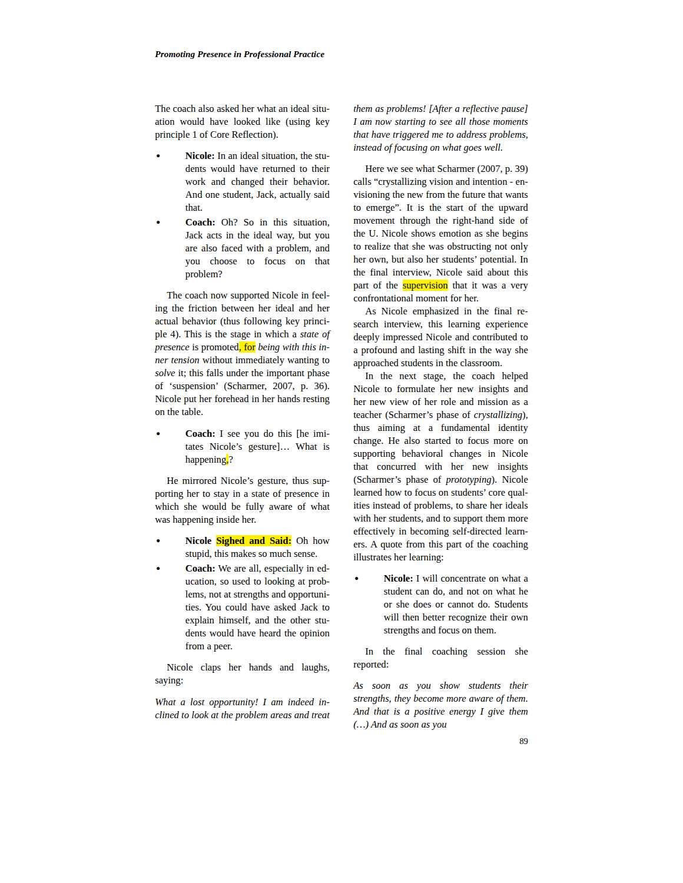Promoting Presence in Professional Practice
The coach also asked her what an ideal situation would have looked like (using key principle 1 of Core Reflection).
Nicole: In an ideal situation, the students would have returned to their work and changed their behavior. And one student, Jack, actually said that.
Coach: Oh? So in this situation, Jack acts in the ideal way, but you are also faced with a problem, and you choose to focus on that problem?
The coach now supported Nicole in feeling the friction between her ideal and her actual behavior (thus following key principle 4). This is the stage in which a state of presence is promoted, for being with this inner tension without immediately wanting to solve it; this falls under the important phase of ‘suspension’ (Scharmer, 2007, p. 36). Nicole put her forehead in her hands resting on the table.
Coach: I see you do this [he imitates Nicole’s gesture]… What is happening,?
He mirrored Nicole’s gesture, thus supporting her to stay in a state of presence in which she would be fully aware of what was happening inside her.
Nicole Sighed and Said: Oh how stupid, this makes so much sense.
Coach: We are all, especially in education, so used to looking at problems, not at strengths and opportunities. You could have asked Jack to explain himself, and the other students would have heard the opinion from a peer.
Nicole claps her hands and laughs, saying:
What a lost opportunity! I am indeed inclined to look at the problem areas and treat them as problems! [After a reflective pause] I am now starting to see all those moments that have triggered me to address problems, instead of focusing on what goes well.
Here we see what Scharmer (2007, p. 39) calls “crystallizing vision and intention - envisioning the new from the future that wants to emerge”. It is the start of the upward movement through the right-hand side of the U. Nicole shows emotion as she begins to realize that she was obstructing not only her own, but also her students’ potential. In the final interview, Nicole said about this part of the supervision that it was a very confrontational moment for her.
As Nicole emphasized in the final research interview, this learning experience deeply impressed Nicole and contributed to a profound and lasting shift in the way she approached students in the classroom.
In the next stage, the coach helped Nicole to formulate her new insights and her new view of her role and mission as a teacher (Scharmer’s phase of crystallizing), thus aiming at a fundamental identity change. He also started to focus more on supporting behavioral changes in Nicole that concurred with her new insights (Scharmer’s phase of prototyping). Nicole learned how to focus on students’ core qualities instead of problems, to share her ideals with her students, and to support them more effectively in becoming self-directed learners. A quote from this part of the coaching illustrates her learning:
Nicole: I will concentrate on what a student can do, and not on what he or she does or cannot do. Students will then better recognize their own strengths and focus on them.
In the final coaching session she reported:
As soon as you show students their strengths, they become more aware of them. And that is a positive energy I give them (…) And as soon as you
89